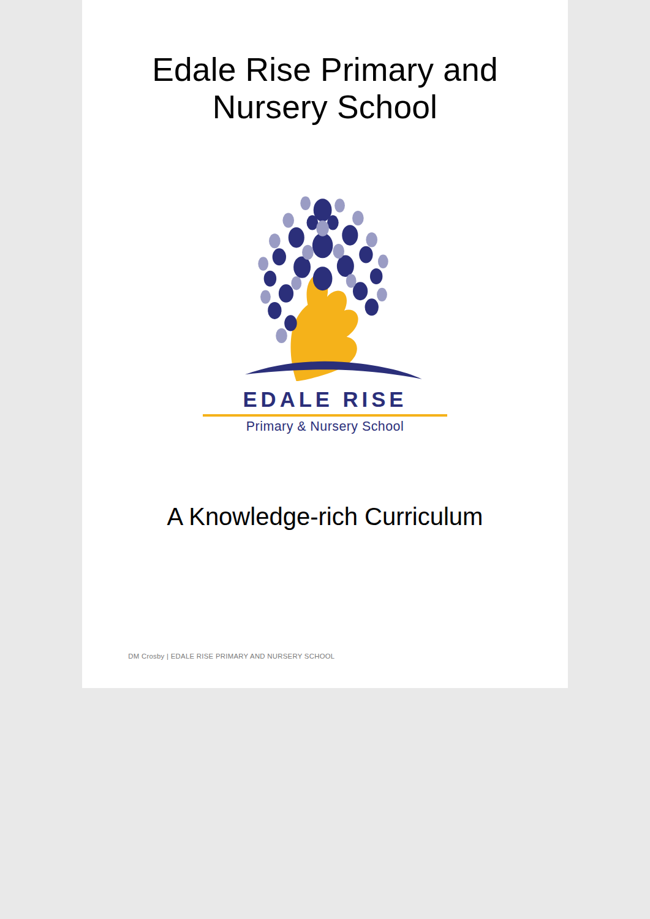Edale Rise Primary and Nursery School
EDALE RISE
Primary & Nursery School
A Knowledge-rich Curriculum
DM Crosby | EDALE RISE PRIMARY AND NURSERY SCHOOL